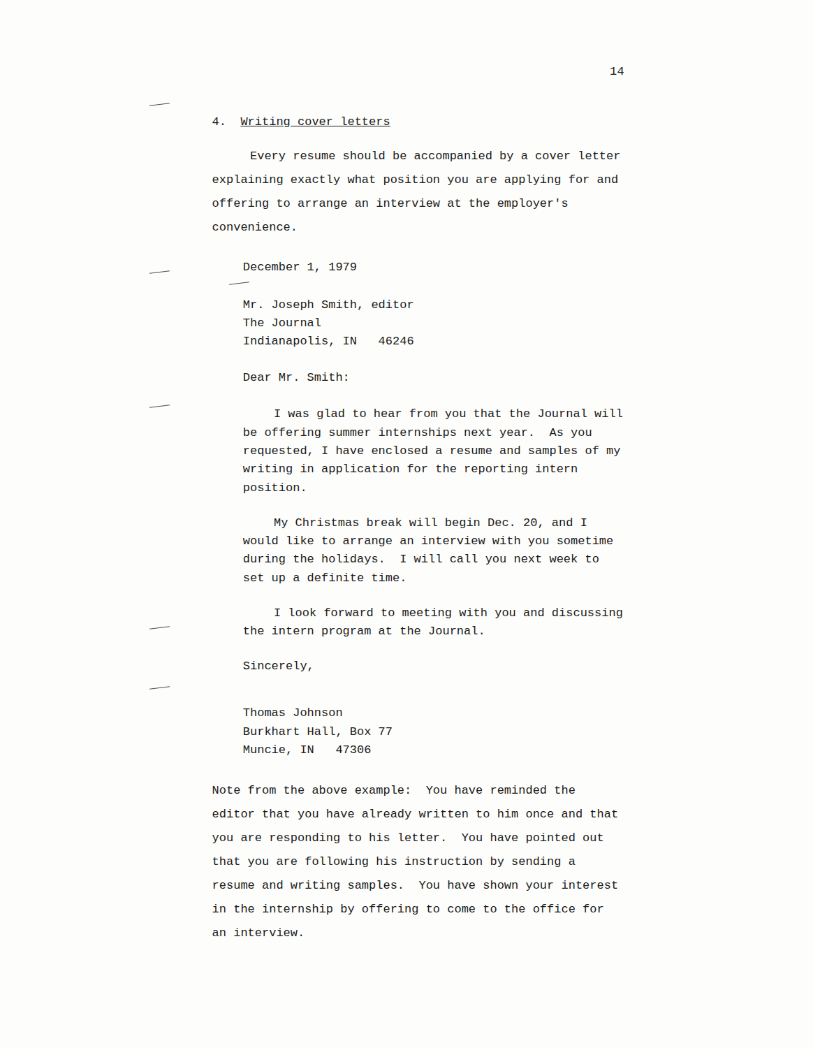14
4. Writing cover letters
Every resume should be accompanied by a cover letter explaining exactly what position you are applying for and offering to arrange an interview at the employer's convenience.
December 1, 1979
Mr. Joseph Smith, editor The Journal Indianapolis, IN 46246
Dear Mr. Smith:
I was glad to hear from you that the Journal will be offering summer internships next year. As you requested, I have enclosed a resume and samples of my writing in application for the reporting intern position.
My Christmas break will begin Dec. 20, and I would like to arrange an interview with you sometime during the holidays. I will call you next week to set up a definite time.
I look forward to meeting with you and discussing the intern program at the Journal.
Sincerely,
Thomas Johnson Burkhart Hall, Box 77 Muncie, IN 47306
Note from the above example: You have reminded the editor that you have already written to him once and that you are responding to his letter. You have pointed out that you are following his instruction by sending a resume and writing samples. You have shown your interest in the internship by offering to come to the office for an interview.